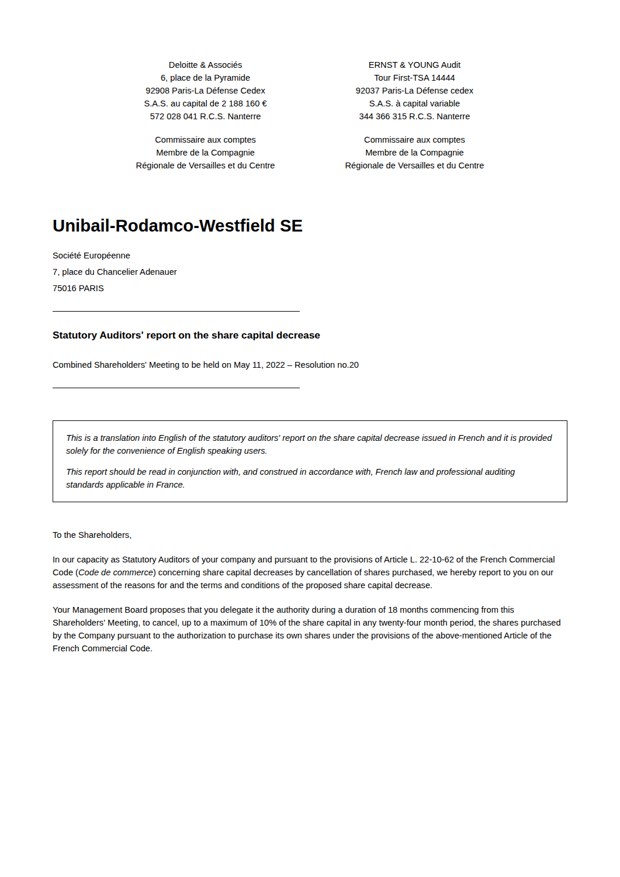Deloitte & Associés
6, place de la Pyramide
92908 Paris-La Défense Cedex
S.A.S. au capital de 2 188 160 €
572 028 041 R.C.S. Nanterre
Commissaire aux comptes
Membre de la Compagnie
Régionale de Versailles et du Centre
ERNST & YOUNG Audit
Tour First-TSA 14444
92037 Paris-La Défense cedex
S.A.S. à capital variable
344 366 315 R.C.S. Nanterre
Commissaire aux comptes
Membre de la Compagnie
Régionale de Versailles et du Centre
Unibail-Rodamco-Westfield SE
Société Européenne
7, place du Chancelier Adenauer
75016 PARIS
Statutory Auditors' report on the share capital decrease
Combined Shareholders' Meeting to be held on May 11, 2022 – Resolution no.20
This is a translation into English of the statutory auditors' report on the share capital decrease issued in French and it is provided solely for the convenience of English speaking users.
This report should be read in conjunction with, and construed in accordance with, French law and professional auditing standards applicable in France.
To the Shareholders,
In our capacity as Statutory Auditors of your company and pursuant to the provisions of Article L. 22-10-62 of the French Commercial Code (Code de commerce) concerning share capital decreases by cancellation of shares purchased, we hereby report to you on our assessment of the reasons for and the terms and conditions of the proposed share capital decrease.
Your Management Board proposes that you delegate it the authority during a duration of 18 months commencing from this Shareholders' Meeting, to cancel, up to a maximum of 10% of the share capital in any twenty-four month period, the shares purchased by the Company pursuant to the authorization to purchase its own shares under the provisions of the above-mentioned Article of the French Commercial Code.